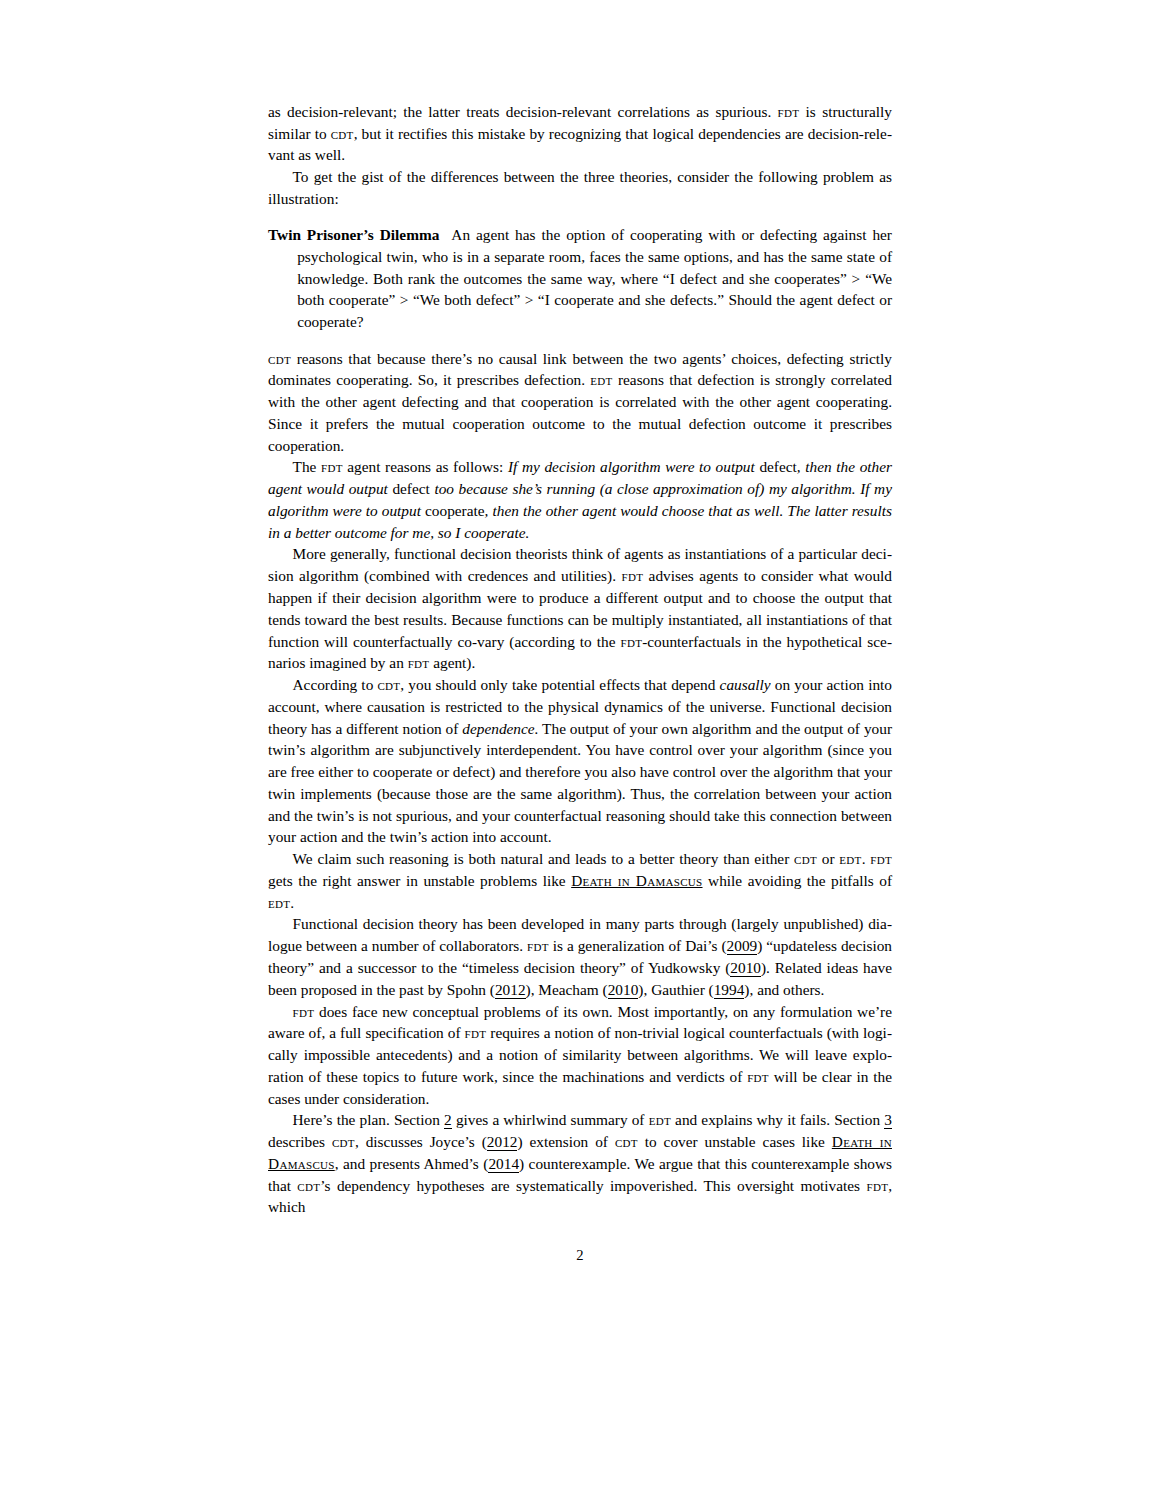as decision-relevant; the latter treats decision-relevant correlations as spurious. fdt is structurally similar to cdt, but it rectifies this mistake by recognizing that logical dependencies are decision-relevant as well.
To get the gist of the differences between the three theories, consider the following problem as illustration:
Twin Prisoner’s Dilemma An agent has the option of cooperating with or defecting against her psychological twin, who is in a separate room, faces the same options, and has the same state of knowledge. Both rank the outcomes the same way, where “I defect and she cooperates” > “We both cooperate” > “We both defect” > “I cooperate and she defects.” Should the agent defect or cooperate?
cdt reasons that because there’s no causal link between the two agents’ choices, defecting strictly dominates cooperating. So, it prescribes defection. edt reasons that defection is strongly correlated with the other agent defecting and that cooperation is correlated with the other agent cooperating. Since it prefers the mutual cooperation outcome to the mutual defection outcome it prescribes cooperation.
The fdt agent reasons as follows: If my decision algorithm were to output defect, then the other agent would output defect too because she’s running (a close approximation of) my algorithm. If my algorithm were to output cooperate, then the other agent would choose that as well. The latter results in a better outcome for me, so I cooperate.
More generally, functional decision theorists think of agents as instantiations of a particular decision algorithm (combined with credences and utilities). fdt advises agents to consider what would happen if their decision algorithm were to produce a different output and to choose the output that tends toward the best results. Because functions can be multiply instantiated, all instantiations of that function will counterfactually co-vary (according to the fdt-counterfactuals in the hypothetical scenarios imagined by an fdt agent).
According to cdt, you should only take potential effects that depend causally on your action into account, where causation is restricted to the physical dynamics of the universe. Functional decision theory has a different notion of dependence. The output of your own algorithm and the output of your twin’s algorithm are subjunctively interdependent. You have control over your algorithm (since you are free either to cooperate or defect) and therefore you also have control over the algorithm that your twin implements (because those are the same algorithm). Thus, the correlation between your action and the twin’s is not spurious, and your counterfactual reasoning should take this connection between your action and the twin’s action into account.
We claim such reasoning is both natural and leads to a better theory than either cdt or edt. fdt gets the right answer in unstable problems like Death in Damascus while avoiding the pitfalls of edt.
Functional decision theory has been developed in many parts through (largely unpublished) dialogue between a number of collaborators. fdt is a generalization of Dai’s (2009) “updateless decision theory” and a successor to the “timeless decision theory” of Yudkowsky (2010). Related ideas have been proposed in the past by Spohn (2012), Meacham (2010), Gauthier (1994), and others.
fdt does face new conceptual problems of its own. Most importantly, on any formulation we’re aware of, a full specification of fdt requires a notion of non-trivial logical counterfactuals (with logically impossible antecedents) and a notion of similarity between algorithms. We will leave exploration of these topics to future work, since the machinations and verdicts of fdt will be clear in the cases under consideration.
Here’s the plan. Section 2 gives a whirlwind summary of edt and explains why it fails. Section 3 describes cdt, discusses Joyce’s (2012) extension of cdt to cover unstable cases like Death in Damascus, and presents Ahmed’s (2014) counterexample. We argue that this counterexample shows that cdt’s dependency hypotheses are systematically impoverished. This oversight motivates fdt, which
2